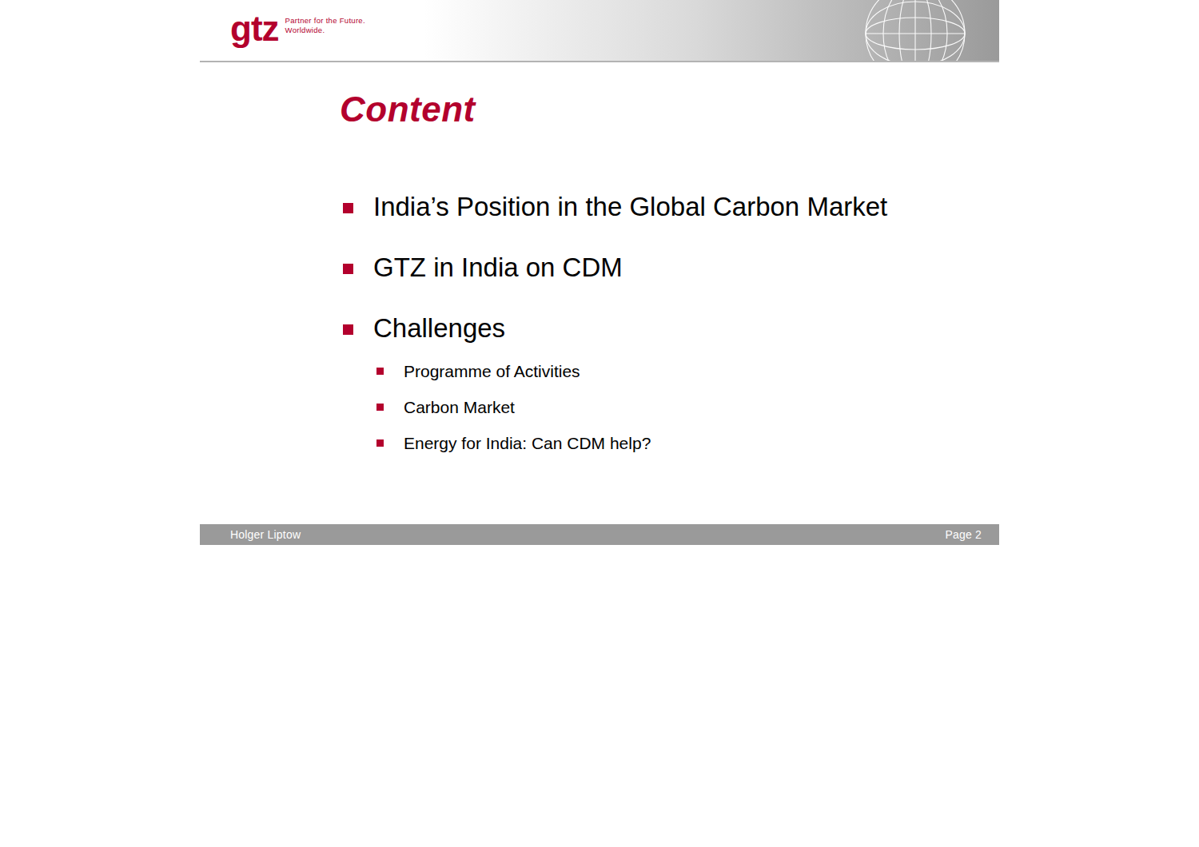gtz Partner for the Future.
Worldwide.
Content
India’s Position in the Global Carbon Market
GTZ in India on CDM
Challenges
Programme of Activities
Carbon Market
Energy for India: Can CDM help?
Holger Liptow Page 2